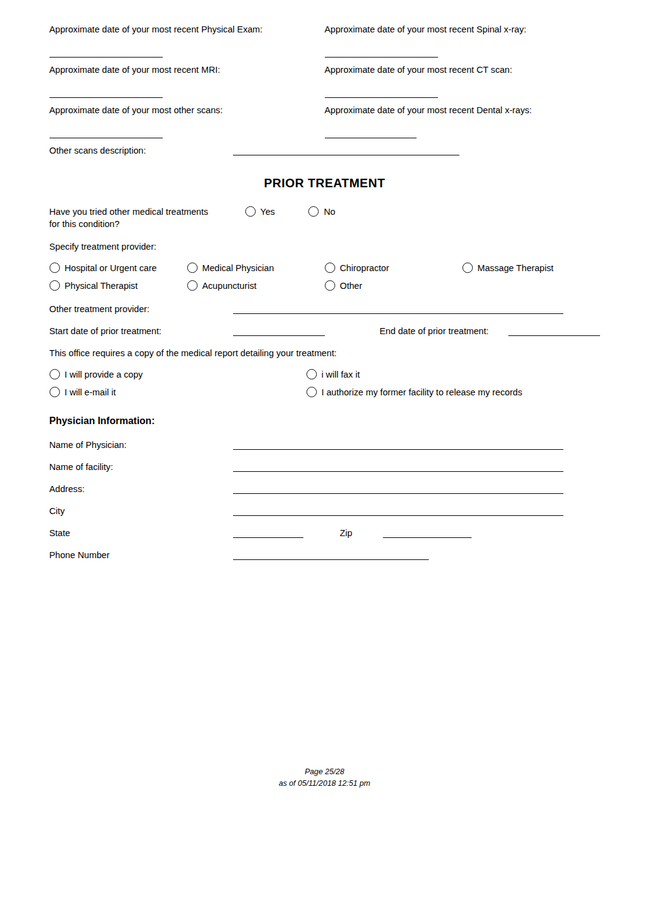Approximate date of your most recent Physical Exam:
Approximate date of your most recent Spinal x-ray:
Approximate date of your most recent MRI:
Approximate date of your most recent CT scan:
Approximate date of your most other scans:
Approximate date of your most recent Dental x-rays:
Other scans description:
PRIOR TREATMENT
Have you tried other medical treatments
for this condition?
Yes
No
Specify treatment provider:
Hospital or Urgent care
Medical Physician
Chiropractor
Massage Therapist
Physical Therapist
Acupuncturist
Other
Other treatment provider:
Start date of prior treatment:
End date of prior treatment:
This office requires a copy of the medical report detailing your treatment:
I will provide a copy
i will fax it
I will e-mail it
I authorize my former facility to release my records
Physician Information:
Name of Physician:
Name of facility:
Address:
City
State
Zip
Phone Number
Page 25/28
as of 05/11/2018 12:51 pm